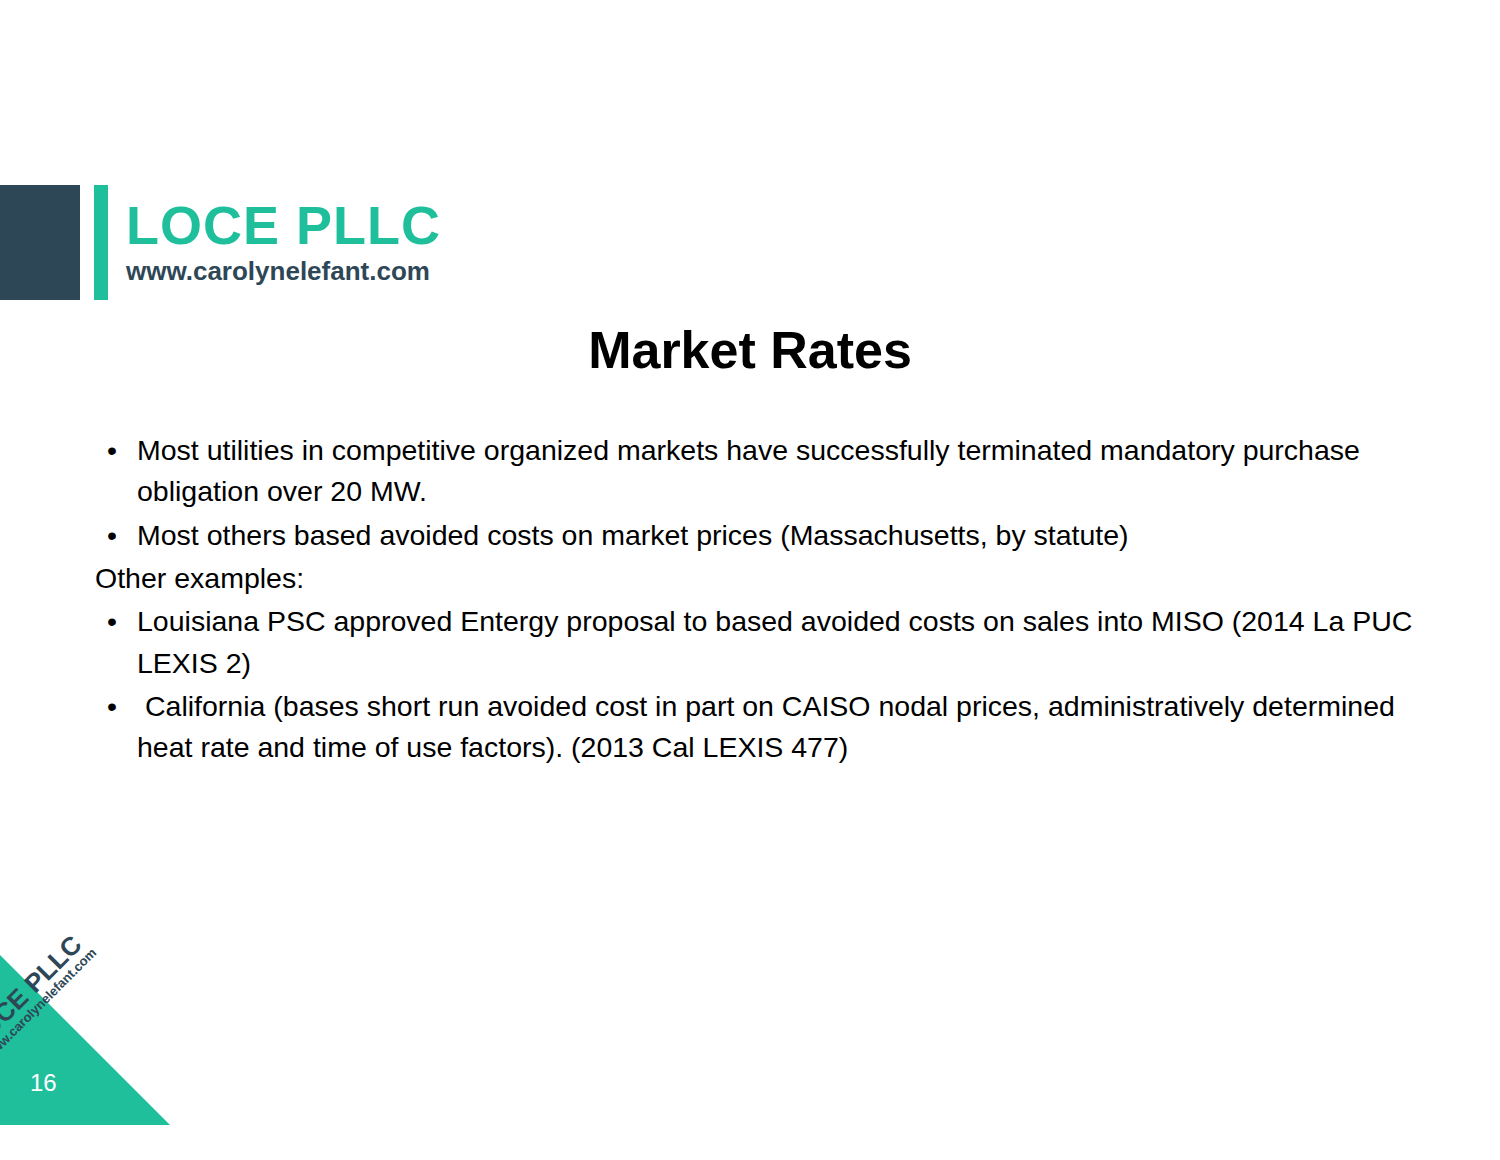LOCE PLLC
www.carolynelefant.com
Market Rates
Most utilities in competitive organized markets have successfully terminated mandatory purchase obligation over 20 MW.
Most others based avoided costs on market prices (Massachusetts, by statute)
Other examples:
Louisiana PSC approved Entergy proposal to based avoided costs on sales into MISO (2014 La PUC LEXIS 2)
California (bases short run avoided cost in part on CAISO nodal prices, administratively determined heat rate and time of use factors). (2013 Cal LEXIS 477)
LOCE PLLC
www.carolynelefant.com
16